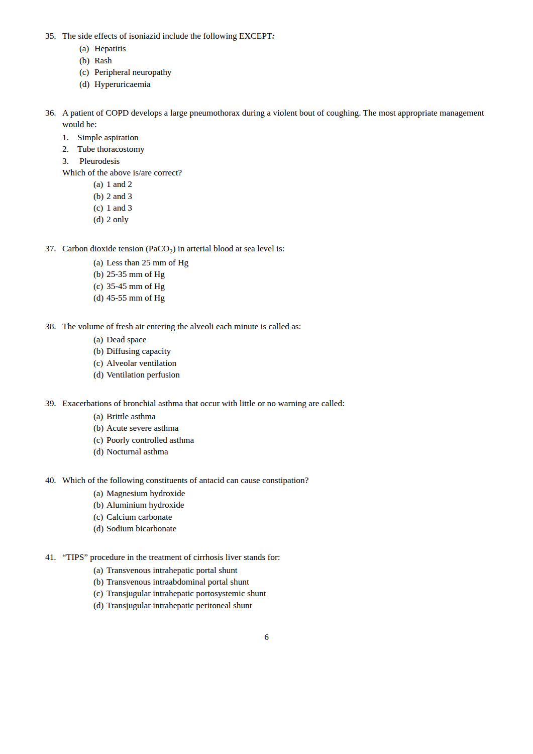35.
The side effects of isoniazid include the following EXCEPT:
(a) Hepatitis
(b) Rash
(c) Peripheral neuropathy
(d) Hyperuricaemia
36.
A patient of COPD develops a large pneumothorax during a violent bout of coughing. The most appropriate management would be:
1. Simple aspiration
2. Tube thoracostomy
3. Pleurodesis
Which of the above is/are correct?
(a) 1 and 2
(b) 2 and 3
(c) 1 and 3
(d) 2 only
37.
Carbon dioxide tension (PaCO2) in arterial blood at sea level is:
(a) Less than 25 mm of Hg
(b) 25-35 mm of Hg
(c) 35-45 mm of Hg
(d) 45-55 mm of Hg
38.
The volume of fresh air entering the alveoli each minute is called as:
(a) Dead space
(b) Diffusing capacity
(c) Alveolar ventilation
(d) Ventilation perfusion
39.
Exacerbations of bronchial asthma that occur with little or no warning are called:
(a) Brittle asthma
(b) Acute severe asthma
(c) Poorly controlled asthma
(d) Nocturnal asthma
40.
Which of the following constituents of antacid can cause constipation?
(a) Magnesium hydroxide
(b) Aluminium hydroxide
(c) Calcium carbonate
(d) Sodium bicarbonate
41.
“TIPS” procedure in the treatment of cirrhosis liver stands for:
(a) Transvenous intrahepatic portal shunt
(b) Transvenous intraabdominal portal shunt
(c) Transjugular intrahepatic portosystemic shunt
(d) Transjugular intrahepatic peritoneal shunt
6